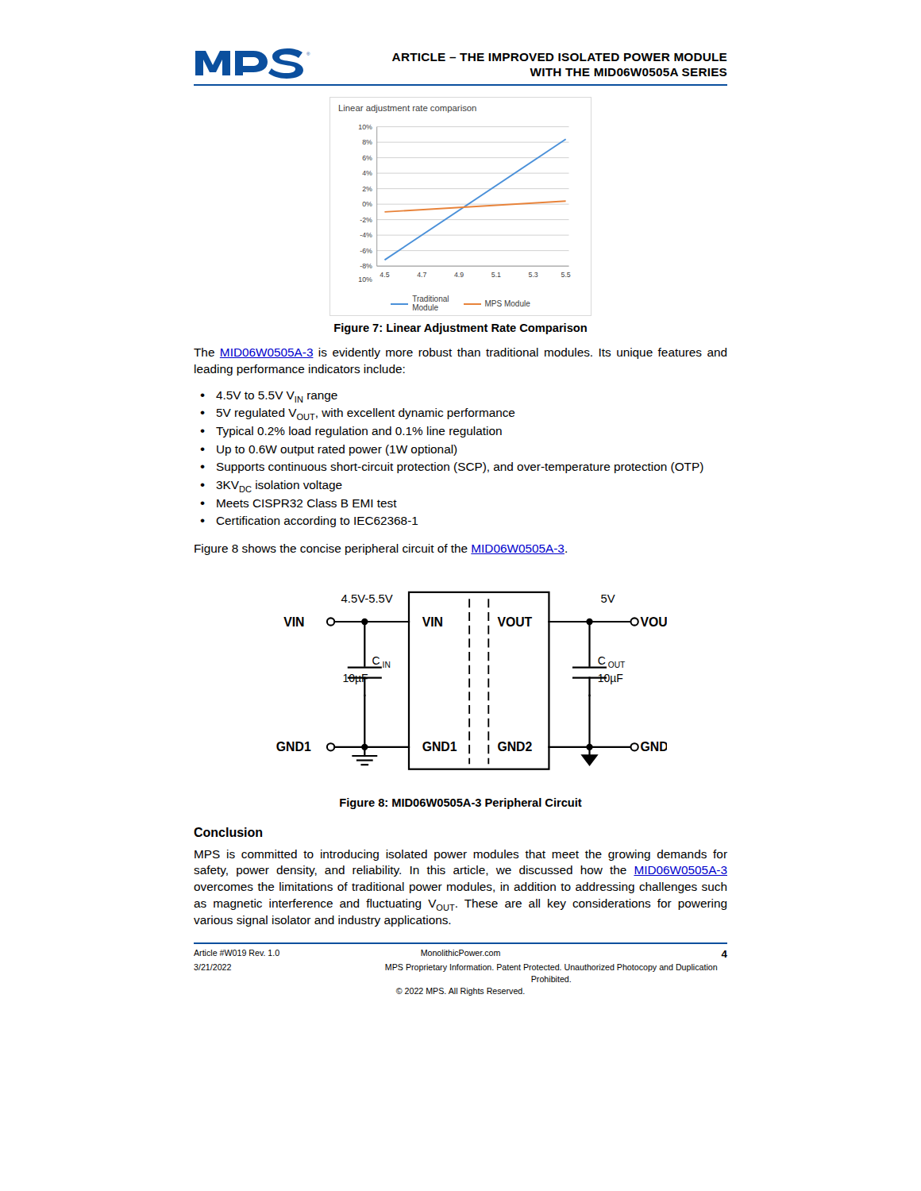®
ARTICLE – THE IMPROVED ISOLATED POWER MODULE
WITH THE MID06W0505A SERIES
Linear adjustment rate comparison
10% 8% 6% 4% 2% 0% -2% -4% -6% -8% 10% 4.5 4.7 4.9 5.1 5.3 5.5
Traditional
Module
MPS Module
Figure 7: Linear Adjustment Rate Comparison
The MID06W0505A-3 is evidently more robust than traditional modules. Its unique features and leading performance indicators include:
4.5V to 5.5V VIN range
5V regulated VOUT, with excellent dynamic performance
Typical 0.2% load regulation and 0.1% line regulation
Up to 0.6W output rated power (1W optional)
Supports continuous short-circuit protection (SCP), and over-temperature protection (OTP)
3KVDC isolation voltage
Meets CISPR32 Class B EMI test
Certification according to IEC62368-1
Figure 8 shows the concise peripheral circuit of the MID06W0505A-3.
VIN GND1 VOUT GND2 VIN GND1 VOUT GND2 4.5V-5.5V 5V C IN 10µF C OUT 10µF
Figure 8: MID06W0505A-3 Peripheral Circuit
Conclusion
MPS is committed to introducing isolated power modules that meet the growing demands for safety, power density, and reliability. In this article, we discussed how the MID06W0505A-3 overcomes the limitations of traditional power modules, in addition to addressing challenges such as magnetic interference and fluctuating VOUT. These are all key considerations for powering various signal isolator and industry applications.
| Article #W019 Rev. 1.0 | MonolithicPower.com | 4 |
| 3/21/2022 | MPS Proprietary Information. Patent Protected. Unauthorized Photocopy and Duplication Prohibited. |
© 2022 MPS. All Rights Reserved.